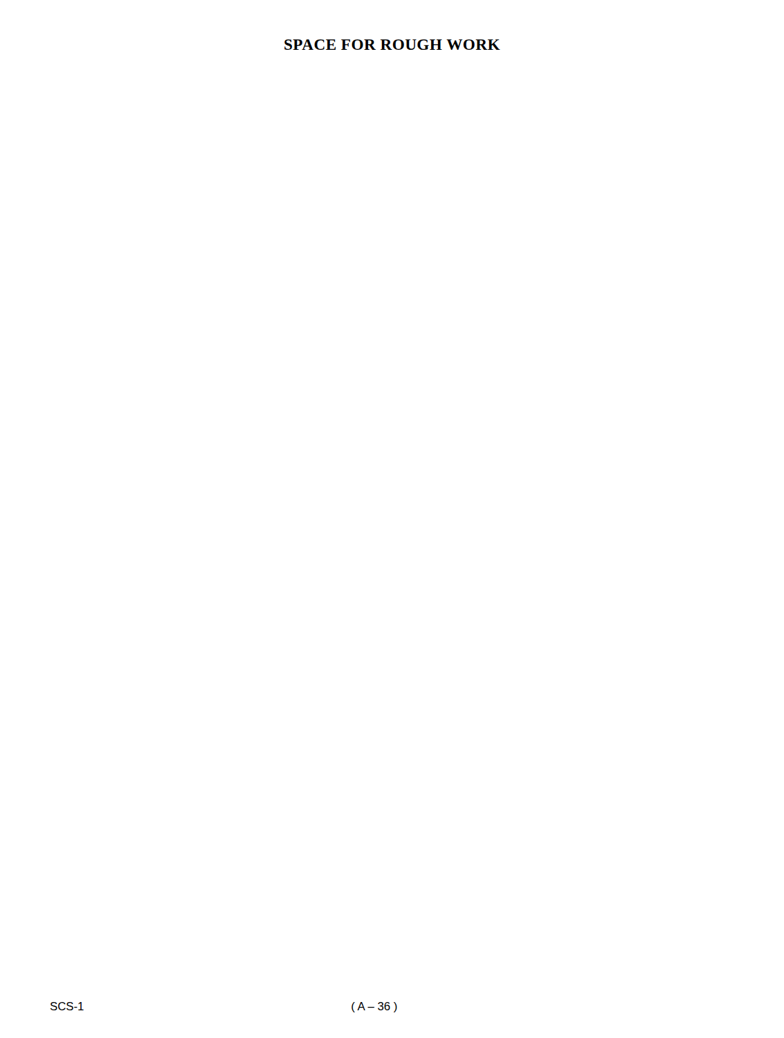SPACE FOR ROUGH WORK
SCS-1 ( A – 36 )